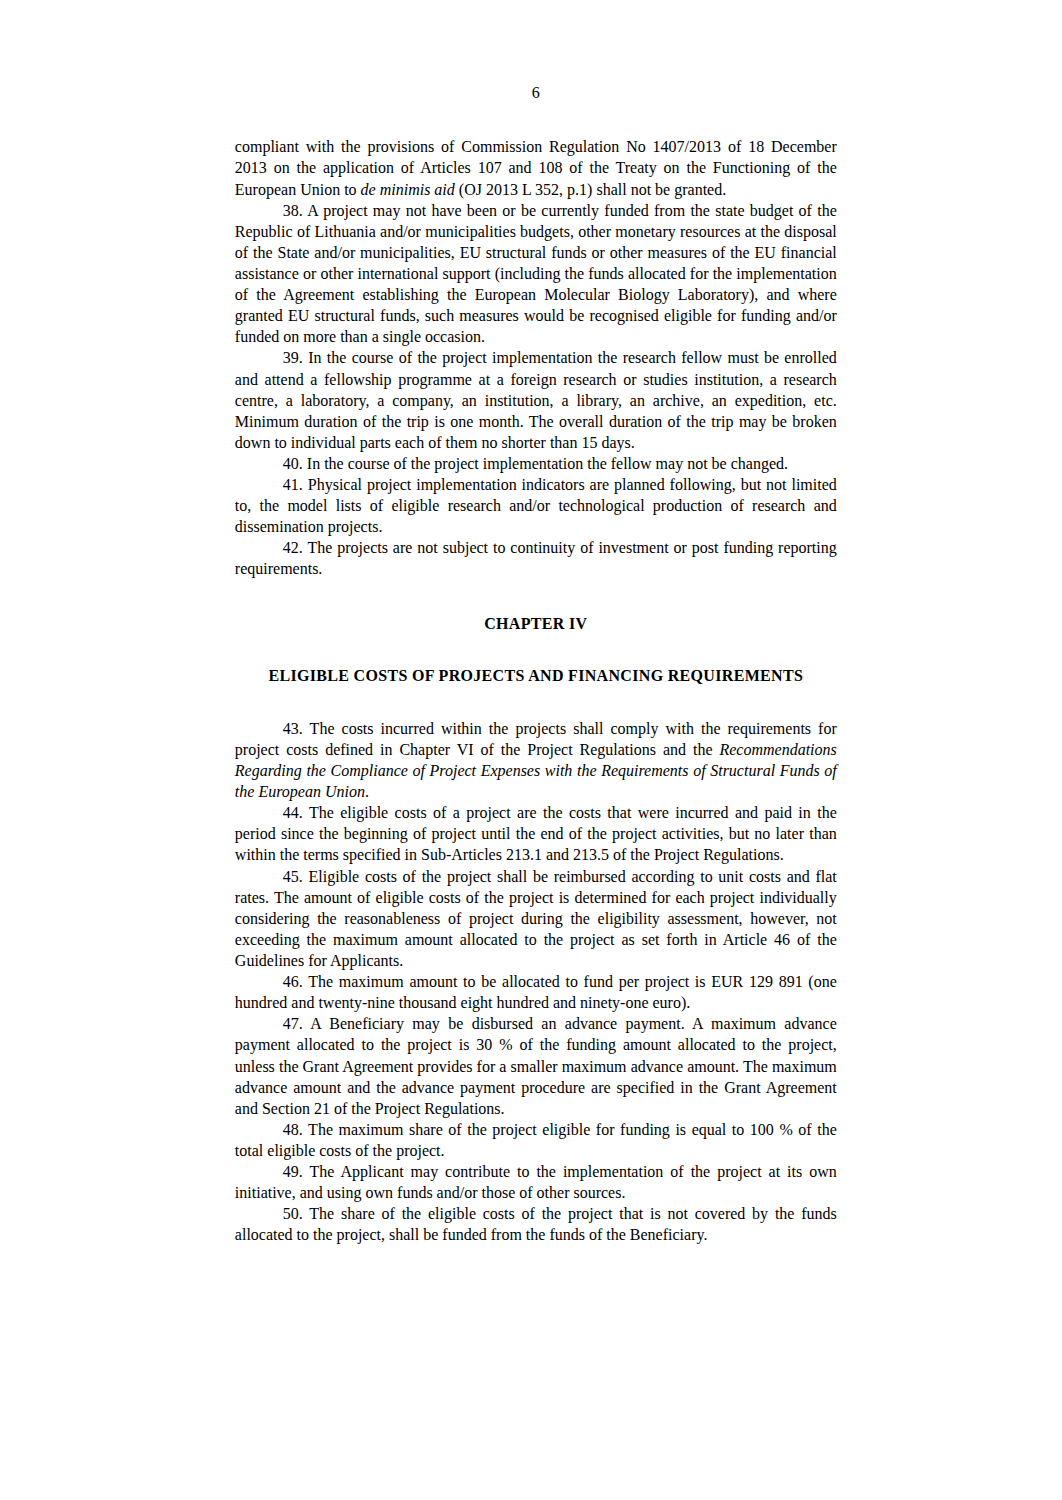6
compliant with the provisions of Commission Regulation No 1407/2013 of 18 December 2013 on the application of Articles 107 and 108 of the Treaty on the Functioning of the European Union to de minimis aid (OJ 2013 L 352, p.1) shall not be granted.
38. A project may not have been or be currently funded from the state budget of the Republic of Lithuania and/or municipalities budgets, other monetary resources at the disposal of the State and/or municipalities, EU structural funds or other measures of the EU financial assistance or other international support (including the funds allocated for the implementation of the Agreement establishing the European Molecular Biology Laboratory), and where granted EU structural funds, such measures would be recognised eligible for funding and/or funded on more than a single occasion.
39. In the course of the project implementation the research fellow must be enrolled and attend a fellowship programme at a foreign research or studies institution, a research centre, a laboratory, a company, an institution, a library, an archive, an expedition, etc. Minimum duration of the trip is one month. The overall duration of the trip may be broken down to individual parts each of them no shorter than 15 days.
40. In the course of the project implementation the fellow may not be changed.
41. Physical project implementation indicators are planned following, but not limited to, the model lists of eligible research and/or technological production of research and dissemination projects.
42. The projects are not subject to continuity of investment or post funding reporting requirements.
CHAPTER IV
ELIGIBLE COSTS OF PROJECTS AND FINANCING REQUIREMENTS
43. The costs incurred within the projects shall comply with the requirements for project costs defined in Chapter VI of the Project Regulations and the Recommendations Regarding the Compliance of Project Expenses with the Requirements of Structural Funds of the European Union.
44. The eligible costs of a project are the costs that were incurred and paid in the period since the beginning of project until the end of the project activities, but no later than within the terms specified in Sub-Articles 213.1 and 213.5 of the Project Regulations.
45. Eligible costs of the project shall be reimbursed according to unit costs and flat rates. The amount of eligible costs of the project is determined for each project individually considering the reasonableness of project during the eligibility assessment, however, not exceeding the maximum amount allocated to the project as set forth in Article 46 of the Guidelines for Applicants.
46. The maximum amount to be allocated to fund per project is EUR 129 891 (one hundred and twenty-nine thousand eight hundred and ninety-one euro).
47. A Beneficiary may be disbursed an advance payment. A maximum advance payment allocated to the project is 30 % of the funding amount allocated to the project, unless the Grant Agreement provides for a smaller maximum advance amount. The maximum advance amount and the advance payment procedure are specified in the Grant Agreement and Section 21 of the Project Regulations.
48. The maximum share of the project eligible for funding is equal to 100 % of the total eligible costs of the project.
49. The Applicant may contribute to the implementation of the project at its own initiative, and using own funds and/or those of other sources.
50. The share of the eligible costs of the project that is not covered by the funds allocated to the project, shall be funded from the funds of the Beneficiary.